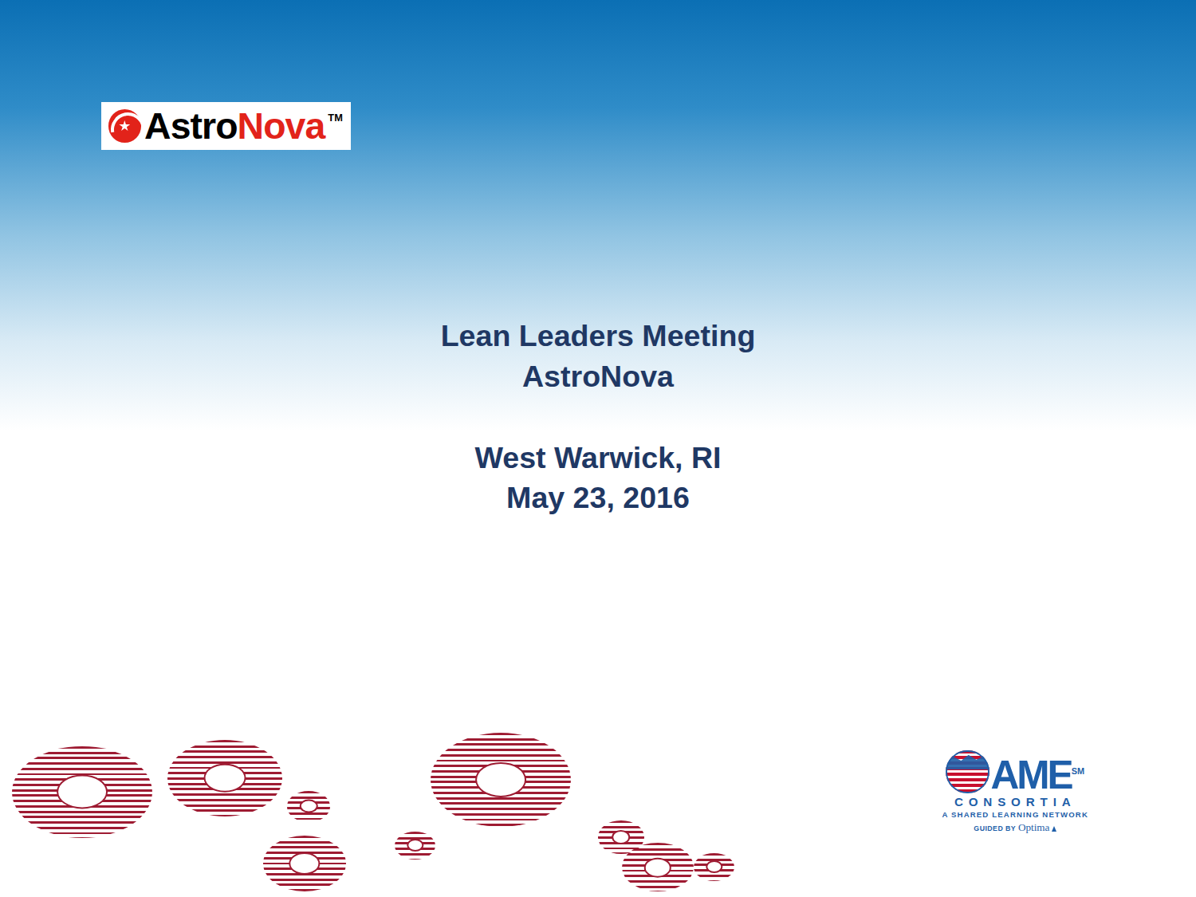Astro Nova
TM
Lean Leaders Meeting
AstroNova West Warwick, RI
May 23, 2016
AMESM
CONSORTIA
A SHARED LEARNING NETWORK
GUIDED BY Optima